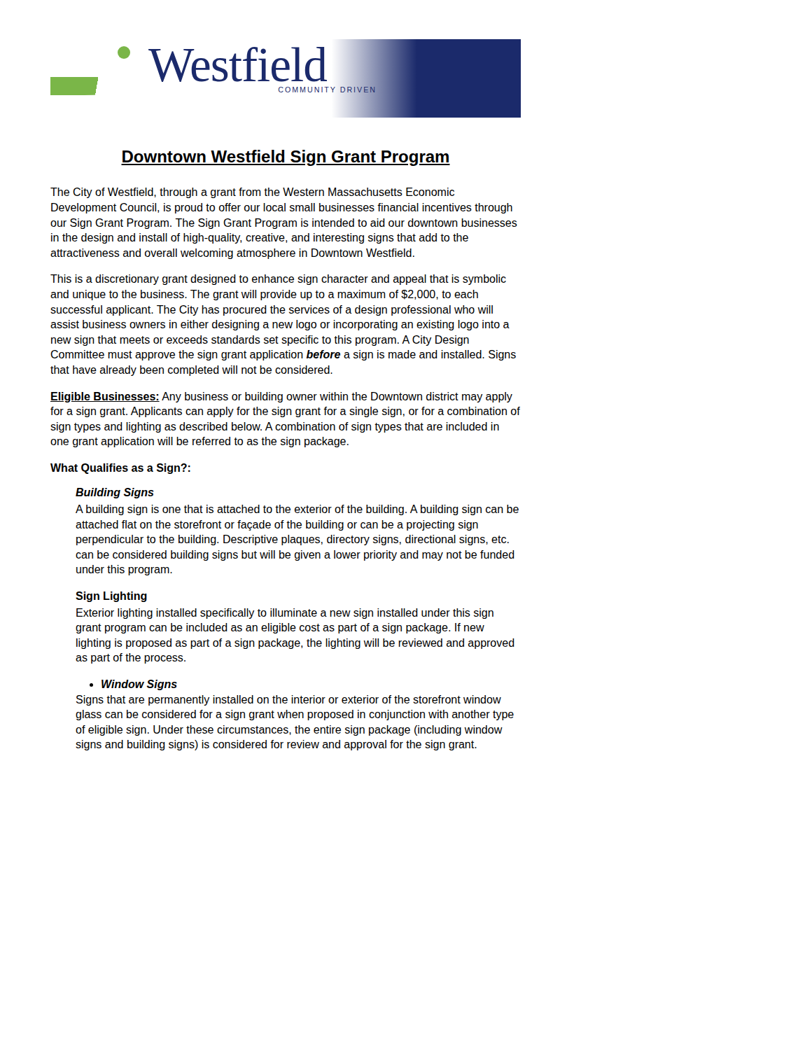Westfield
COMMUNITY DRIVEN
Downtown Westfield Sign Grant Program
The City of Westfield, through a grant from the Western Massachusetts Economic Development Council, is proud to offer our local small businesses financial incentives through our Sign Grant Program. The Sign Grant Program is intended to aid our downtown businesses in the design and install of high-quality, creative, and interesting signs that add to the attractiveness and overall welcoming atmosphere in Downtown Westfield.
This is a discretionary grant designed to enhance sign character and appeal that is symbolic and unique to the business. The grant will provide up to a maximum of $2,000, to each successful applicant. The City has procured the services of a design professional who will assist business owners in either designing a new logo or incorporating an existing logo into a new sign that meets or exceeds standards set specific to this program. A City Design Committee must approve the sign grant application before a sign is made and installed. Signs that have already been completed will not be considered.
Eligible Businesses: Any business or building owner within the Downtown district may apply for a sign grant. Applicants can apply for the sign grant for a single sign, or for a combination of sign types and lighting as described below. A combination of sign types that are included in one grant application will be referred to as the sign package.
What Qualifies as a Sign?:
Building Signs
A building sign is one that is attached to the exterior of the building. A building sign can be attached flat on the storefront or façade of the building or can be a projecting sign perpendicular to the building. Descriptive plaques, directory signs, directional signs, etc. can be considered building signs but will be given a lower priority and may not be funded under this program.
Sign Lighting
Exterior lighting installed specifically to illuminate a new sign installed under this sign grant program can be included as an eligible cost as part of a sign package. If new lighting is proposed as part of a sign package, the lighting will be reviewed and approved as part of the process.
Window Signs
Signs that are permanently installed on the interior or exterior of the storefront window glass can be considered for a sign grant when proposed in conjunction with another type of eligible sign. Under these circumstances, the entire sign package (including window signs and building signs) is considered for review and approval for the sign grant.